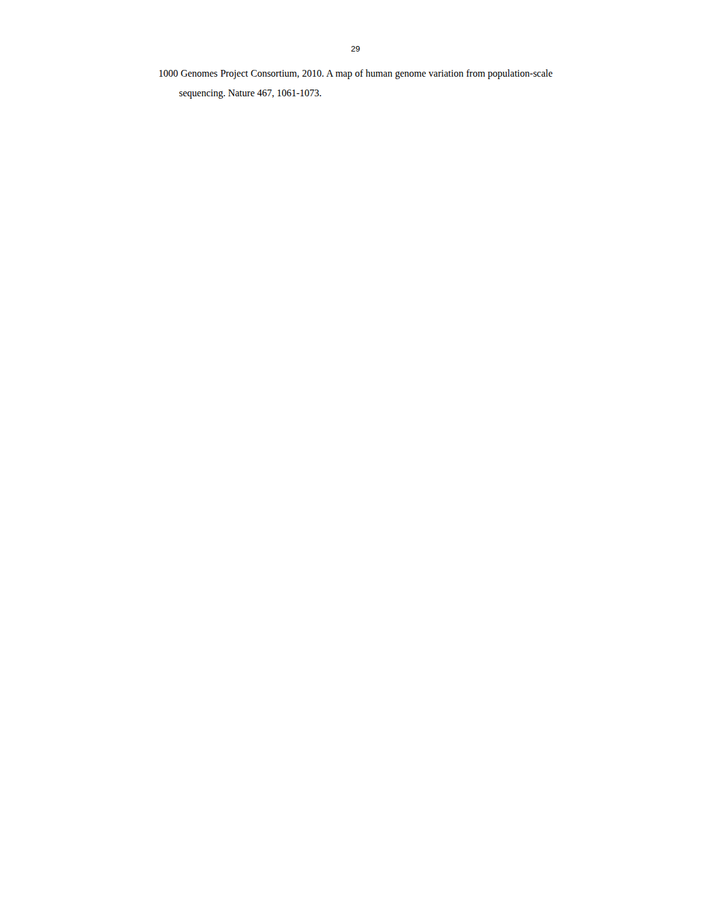29
1000 Genomes Project Consortium, 2010. A map of human genome variation from population-scale sequencing. Nature 467, 1061-1073.